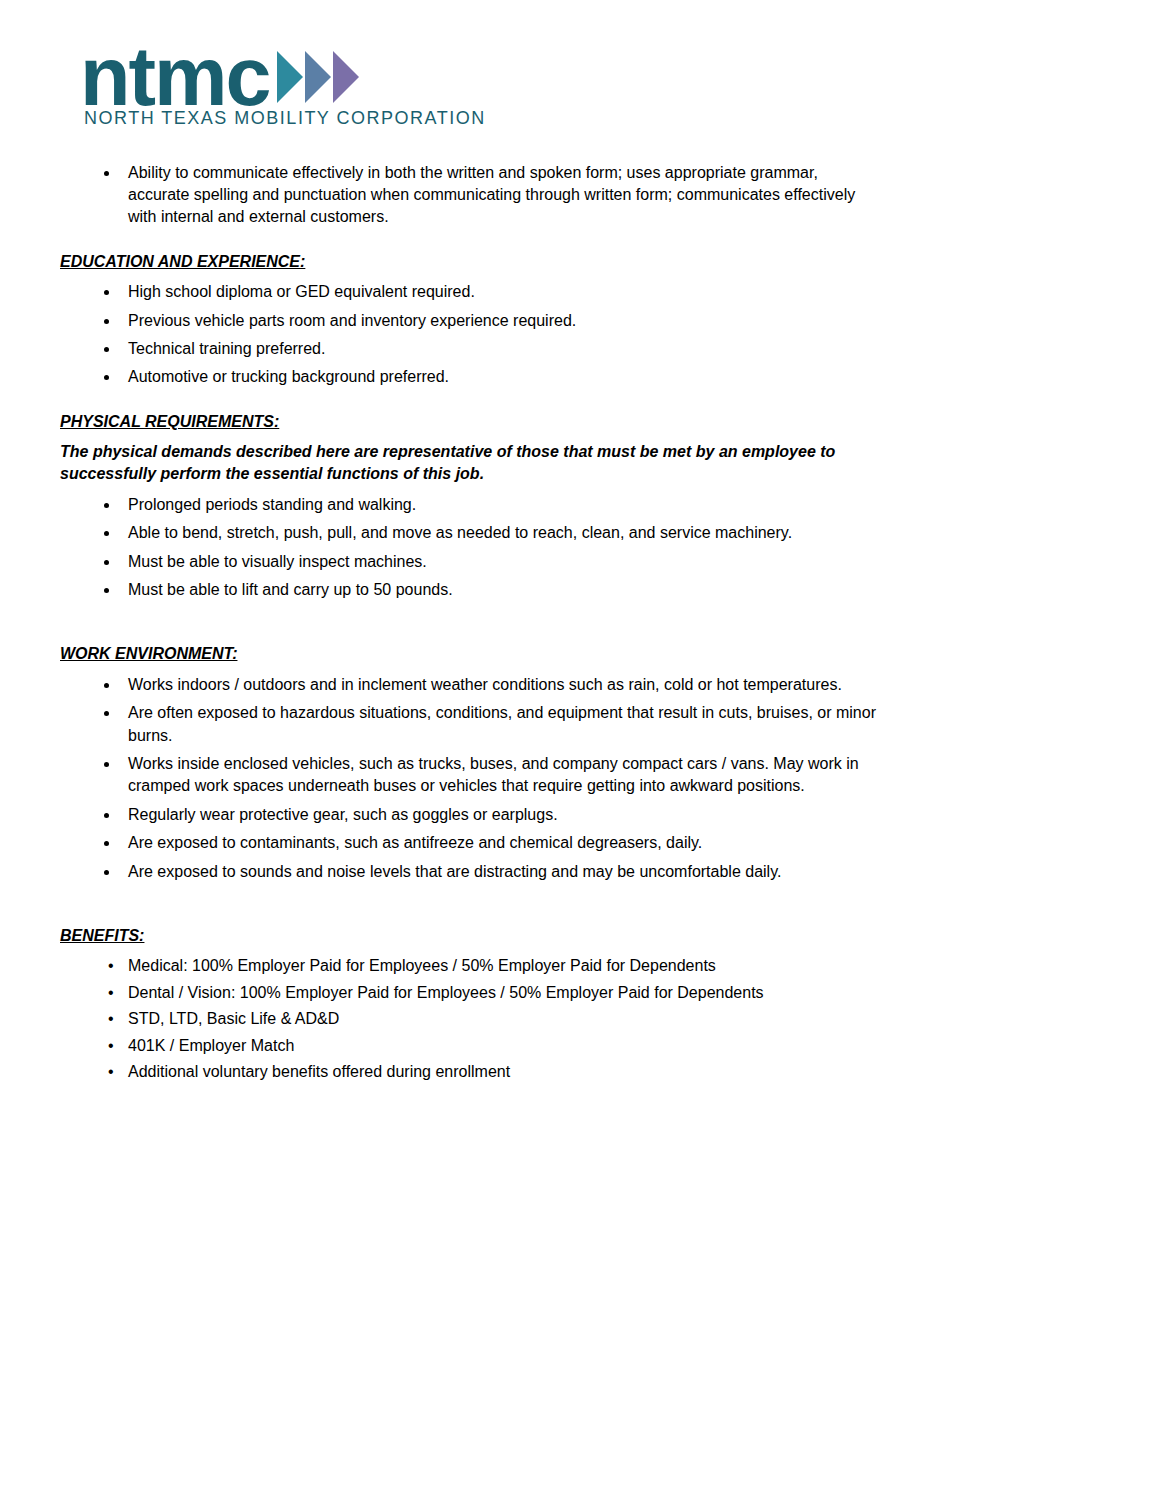ntmc
NORTH TEXAS MOBILITY CORPORATION
Ability to communicate effectively in both the written and spoken form; uses appropriate grammar, accurate spelling and punctuation when communicating through written form; communicates effectively with internal and external customers.
EDUCATION AND EXPERIENCE:
High school diploma or GED equivalent required.
Previous vehicle parts room and inventory experience required.
Technical training preferred.
Automotive or trucking background preferred.
PHYSICAL REQUIREMENTS:
The physical demands described here are representative of those that must be met by an employee to successfully perform the essential functions of this job.
Prolonged periods standing and walking.
Able to bend, stretch, push, pull, and move as needed to reach, clean, and service machinery.
Must be able to visually inspect machines.
Must be able to lift and carry up to 50 pounds.
WORK ENVIRONMENT:
Works indoors / outdoors and in inclement weather conditions such as rain, cold or hot temperatures.
Are often exposed to hazardous situations, conditions, and equipment that result in cuts, bruises, or minor burns.
Works inside enclosed vehicles, such as trucks, buses, and company compact cars / vans. May work in cramped work spaces underneath buses or vehicles that require getting into awkward positions.
Regularly wear protective gear, such as goggles or earplugs.
Are exposed to contaminants, such as antifreeze and chemical degreasers, daily.
Are exposed to sounds and noise levels that are distracting and may be uncomfortable daily.
BENEFITS:
Medical: 100% Employer Paid for Employees / 50% Employer Paid for Dependents
Dental / Vision: 100% Employer Paid for Employees / 50% Employer Paid for Dependents
STD, LTD, Basic Life & AD&D
401K / Employer Match
Additional voluntary benefits offered during enrollment